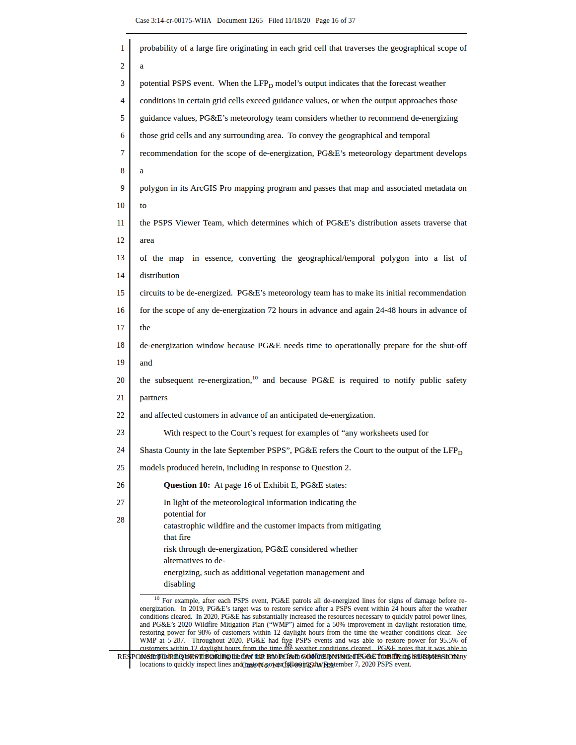Case 3:14-cr-00175-WHA Document 1265 Filed 11/18/20 Page 16 of 37
1
2
3
4
5
6
7
8
9
10
11
12
13
14
15
16
17
18
19
20
21
22
23
24
25
26
27
28
probability of a large fire originating in each grid cell that traverses the geographical scope of a
potential PSPS event. When the LFPD model’s output indicates that the forecast weather
conditions in certain grid cells exceed guidance values, or when the output approaches those
guidance values, PG&E’s meteorology team considers whether to recommend de-energizing
those grid cells and any surrounding area. To convey the geographical and temporal
recommendation for the scope of de-energization, PG&E’s meteorology department develops a
polygon in its ArcGIS Pro mapping program and passes that map and associated metadata on to
the PSPS Viewer Team, which determines which of PG&E’s distribution assets traverse that area
of the map—in essence, converting the geographical/temporal polygon into a list of distribution
circuits to be de-energized. PG&E’s meteorology team has to make its initial recommendation
for the scope of any de-energization 72 hours in advance and again 24-48 hours in advance of the
de-energization window because PG&E needs time to operationally prepare for the shut-off and
the subsequent re-energization,10 and because PG&E is required to notify public safety partners
and affected customers in advance of an anticipated de-energization.
With respect to the Court’s request for examples of “any worksheets used for
Shasta County in the late September PSPS”, PG&E refers the Court to the output of the LFPD
models produced herein, including in response to Question 2.
Question 10: At page 16 of Exhibit E, PG&E states:
In light of the meteorological information indicating the potential for
catastrophic wildfire and the customer impacts from mitigating that fire
risk through de-energization, PG&E considered whether alternatives to de-
energizing, such as additional vegetation management and disabling
10 For example, after each PSPS event, PG&E patrols all de-energized lines for signs of damage before re-energization. In 2019, PG&E’s target was to restore service after a PSPS event within 24 hours after the weather conditions cleared. In 2020, PG&E has substantially increased the resources necessary to quickly patrol power lines, and PG&E’s 2020 Wildfire Mitigation Plan (“WMP”) aimed for a 50% improvement in daylight restoration time, restoring power for 98% of customers within 12 daylight hours from the time the weather conditions clear. See WMP at 5-287. Throughout 2020, PG&E had five PSPS events and was able to restore power for 95.5% of customers within 12 daylight hours from the time the weather conditions cleared. PG&E notes that it was able to accomplish this notwithstanding the fact that smoke from wildfires prevented PG&E from flying helicopters in many locations to quickly inspect lines and restore power following the September 7, 2020 PSPS event.
16
RESPONSE TO REQUEST FOR FOLLOW UP BY PG&E CONCERNING ITS OCTOBER 26 SUBMISSION
Case No. 14-CR-00175-WHA